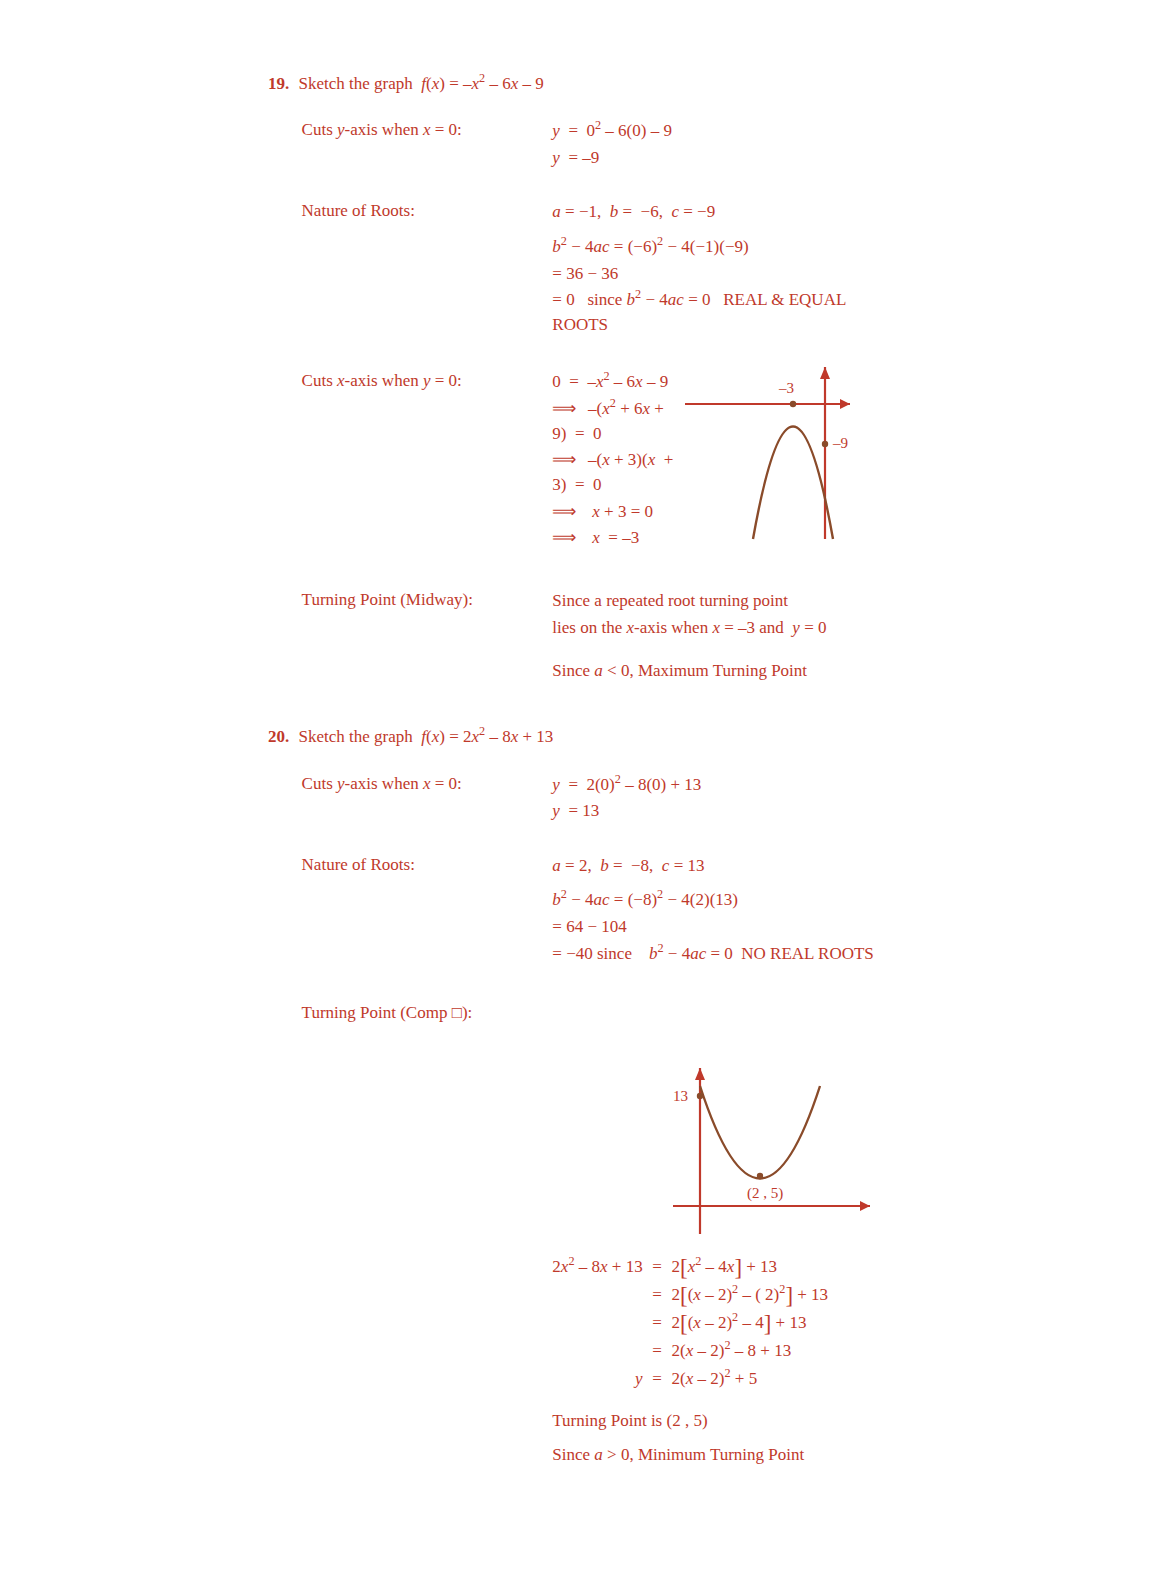19. Sketch the graph f(x) = –x2 – 6x – 9
| Cuts y -axis when x = 0: | y = 0 2 – 6(0) – 9 y = –9 |
| Nature of Roots: | a = −1, b = −6, c = −9 b 2 − 4 ac = (−6) 2 − 4(−1)(−9) = 36 − 36 = 0 since b 2 − 4 ac = 0 REAL & EQUAL ROOTS |
| Cuts x -axis when y = 0: | –3 –9 0 = – x 2 – 6 x – 9 ⟹ –( x 2 + 6 x + 9) = 0 ⟹ –( x + 3)( x + 3) = 0 ⟹ x + 3 = 0 ⟹ x = –3 |
| Turning Point (Midway): | Since a repeated root turning point lies on the x -axis when x = –3 and y = 0 Since a < 0, Maximum Turning Point |
20. Sketch the graph f(x) = 2x2 – 8x + 13
| Cuts y -axis when x = 0: | y = 2(0) 2 – 8(0) + 13 y = 13 |
| Nature of Roots: | a = 2, b = −8, c = 13 b 2 − 4 ac = (−8) 2 − 4(2)(13) = 64 − 104 = −40 since b 2 − 4 ac = 0 NO REAL ROOTS |
| Turning Point (Comp □ ): | 13 (2 , 5) 2 x 2 – 8 x + 13 = 2 [ x 2 – 4 x ] + 13 = 2 [ ( x – 2) 2 – ( 2) 2 ] + 13 = 2 [ ( x – 2) 2 – 4 ] + 13 = 2( x – 2) 2 – 8 + 13 y = 2( x – 2) 2 + 5 Turning Point is (2 , 5) Since a > 0, Minimum Turning Point |